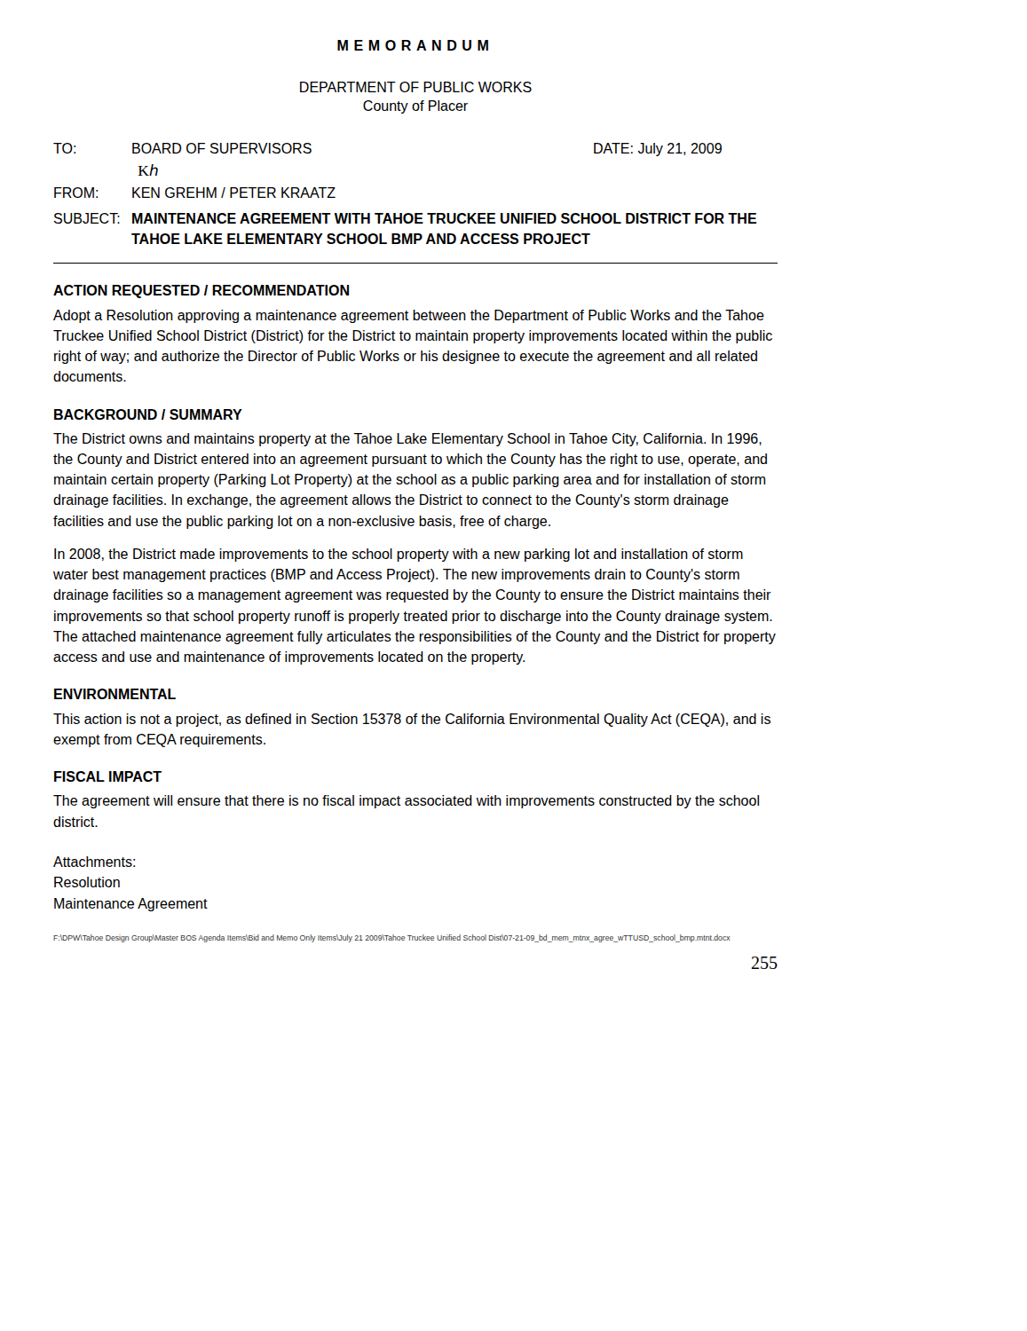MEMORANDUM
DEPARTMENT OF PUBLIC WORKS
County of Placer
| TO: | BOARD OF SUPERVISORS | DATE: July 21, 2009 |
| Kℎ |
| FROM: | KEN GREHM / PETER KRAATZ |
| SUBJECT: | MAINTENANCE AGREEMENT WITH TAHOE TRUCKEE UNIFIED SCHOOL DISTRICT FOR THE TAHOE LAKE ELEMENTARY SCHOOL BMP AND ACCESS PROJECT |
ACTION REQUESTED / RECOMMENDATION
Adopt a Resolution approving a maintenance agreement between the Department of Public Works and the Tahoe Truckee Unified School District (District) for the District to maintain property improvements located within the public right of way; and authorize the Director of Public Works or his designee to execute the agreement and all related documents.
BACKGROUND / SUMMARY
The District owns and maintains property at the Tahoe Lake Elementary School in Tahoe City, California. In 1996, the County and District entered into an agreement pursuant to which the County has the right to use, operate, and maintain certain property (Parking Lot Property) at the school as a public parking area and for installation of storm drainage facilities. In exchange, the agreement allows the District to connect to the County's storm drainage facilities and use the public parking lot on a non-exclusive basis, free of charge.
In 2008, the District made improvements to the school property with a new parking lot and installation of storm water best management practices (BMP and Access Project). The new improvements drain to County's storm drainage facilities so a management agreement was requested by the County to ensure the District maintains their improvements so that school property runoff is properly treated prior to discharge into the County drainage system. The attached maintenance agreement fully articulates the responsibilities of the County and the District for property access and use and maintenance of improvements located on the property.
ENVIRONMENTAL
This action is not a project, as defined in Section 15378 of the California Environmental Quality Act (CEQA), and is exempt from CEQA requirements.
FISCAL IMPACT
The agreement will ensure that there is no fiscal impact associated with improvements constructed by the school district.
Attachments:
Resolution
Maintenance Agreement
F:\DPW\Tahoe Design Group\Master BOS Agenda Items\Bid and Memo Only Items\July 21 2009\Tahoe Truckee Unified School Dist\07-21-09_bd_mem_mtnx_agree_wTTUSD_school_bmp.mtnt.docx
255